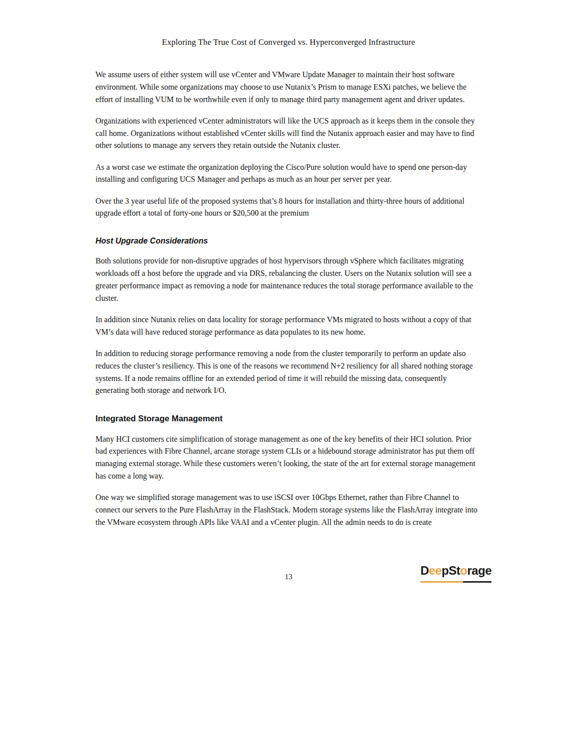Exploring The True Cost of Converged vs. Hyperconverged Infrastructure
We assume users of either system will use vCenter and VMware Update Manager to maintain their host software environment. While some organizations may choose to use Nutanix’s Prism to manage ESXi patches, we believe the effort of installing VUM to be worthwhile even if only to manage third party management agent and driver updates.
Organizations with experienced vCenter administrators will like the UCS approach as it keeps them in the console they call home. Organizations without established vCenter skills will find the Nutanix approach easier and may have to find other solutions to manage any servers they retain outside the Nutanix cluster.
As a worst case we estimate the organization deploying the Cisco/Pure solution would have to spend one person-day installing and configuring UCS Manager and perhaps as much as an hour per server per year.
Over the 3 year useful life of the proposed systems that’s 8 hours for installation and thirty-three hours of additional upgrade effort a total of forty-one hours or $20,500 at the premium
Host Upgrade Considerations
Both solutions provide for non-disruptive upgrades of host hypervisors through vSphere which facilitates migrating workloads off a host before the upgrade and via DRS, rebalancing the cluster. Users on the Nutanix solution will see a greater performance impact as removing a node for maintenance reduces the total storage performance available to the cluster.
In addition since Nutanix relies on data locality for storage performance VMs migrated to hosts without a copy of that VM’s data will have reduced storage performance as data populates to its new home.
In addition to reducing storage performance removing a node from the cluster temporarily to perform an update also reduces the cluster’s resiliency. This is one of the reasons we recommend N+2 resiliency for all shared nothing storage systems. If a node remains offline for an extended period of time it will rebuild the missing data, consequently generating both storage and network I/O.
Integrated Storage Management
Many HCI customers cite simplification of storage management as one of the key benefits of their HCI solution. Prior bad experiences with Fibre Channel, arcane storage system CLIs or a hidebound storage administrator has put them off managing external storage. While these customers weren’t looking, the state of the art for external storage management has come a long way.
One way we simplified storage management was to use iSCSI over 10Gbps Ethernet, rather than Fibre Channel to connect our servers to the Pure FlashArray in the FlashStack. Modern storage systems like the FlashArray integrate into the VMware ecosystem through APIs like VAAI and a vCenter plugin. All the admin needs to do is create
13
DeepStorage